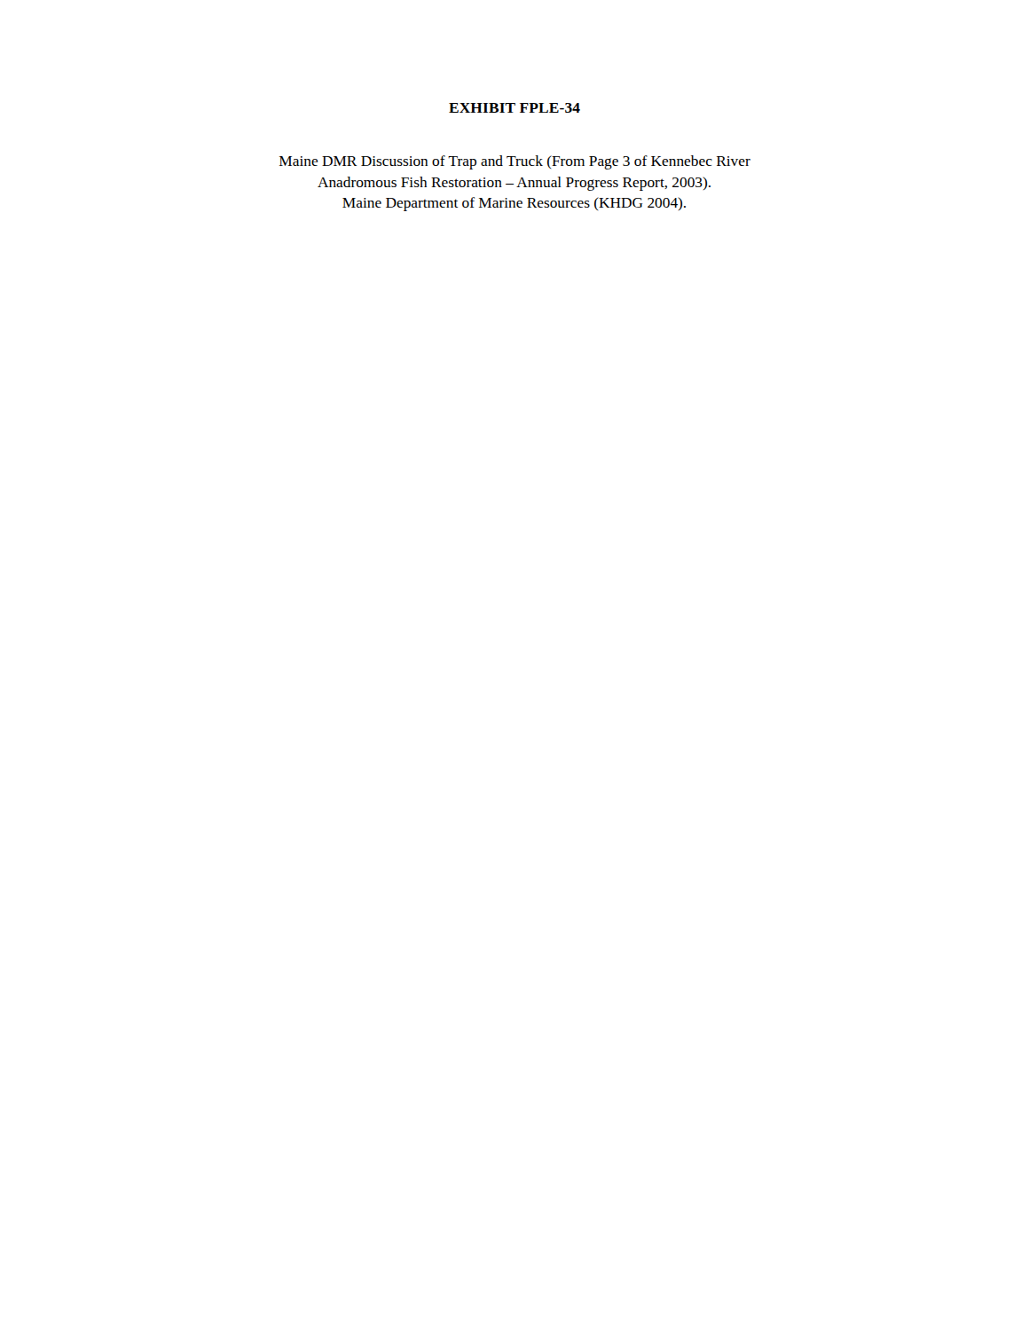EXHIBIT FPLE-34
Maine DMR Discussion of Trap and Truck (From Page 3 of Kennebec River
Anadromous Fish Restoration – Annual Progress Report, 2003).
Maine Department of Marine Resources (KHDG 2004).